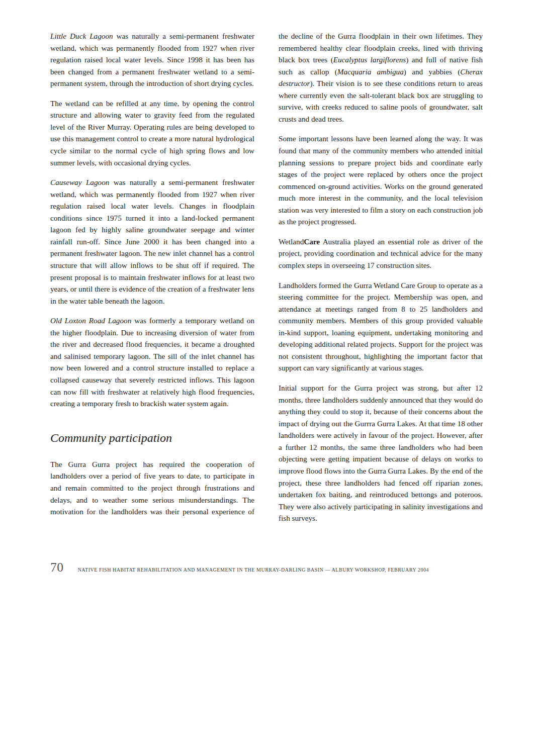Little Duck Lagoon was naturally a semi-permanent freshwater wetland, which was permanently flooded from 1927 when river regulation raised local water levels. Since 1998 it has been has been changed from a permanent freshwater wetland to a semi-permanent system, through the introduction of short drying cycles.
The wetland can be refilled at any time, by opening the control structure and allowing water to gravity feed from the regulated level of the River Murray. Operating rules are being developed to use this management control to create a more natural hydrological cycle similar to the normal cycle of high spring flows and low summer levels, with occasional drying cycles.
Causeway Lagoon was naturally a semi-permanent freshwater wetland, which was permanently flooded from 1927 when river regulation raised local water levels. Changes in floodplain conditions since 1975 turned it into a land-locked permanent lagoon fed by highly saline groundwater seepage and winter rainfall run-off. Since June 2000 it has been changed into a permanent freshwater lagoon. The new inlet channel has a control structure that will allow inflows to be shut off if required. The present proposal is to maintain freshwater inflows for at least two years, or until there is evidence of the creation of a freshwater lens in the water table beneath the lagoon.
Old Loxton Road Lagoon was formerly a temporary wetland on the higher floodplain. Due to increasing diversion of water from the river and decreased flood frequencies, it became a droughted and salinised temporary lagoon. The sill of the inlet channel has now been lowered and a control structure installed to replace a collapsed causeway that severely restricted inflows. This lagoon can now fill with freshwater at relatively high flood frequencies, creating a temporary fresh to brackish water system again.
Community participation
The Gurra Gurra project has required the cooperation of landholders over a period of five years to date, to participate in and remain committed to the project through frustrations and delays, and to weather some serious misunderstandings. The motivation for the landholders was their personal experience of the decline of the Gurra floodplain in their own lifetimes. They remembered healthy clear floodplain creeks, lined with thriving black box trees (Eucalyptus largiflorens) and full of native fish such as callop (Macquaria ambigua) and yabbies (Cherax destructor). Their vision is to see these conditions return to areas where currently even the salt-tolerant black box are struggling to survive, with creeks reduced to saline pools of groundwater, salt crusts and dead trees.
Some important lessons have been learned along the way. It was found that many of the community members who attended initial planning sessions to prepare project bids and coordinate early stages of the project were replaced by others once the project commenced on-ground activities. Works on the ground generated much more interest in the community, and the local television station was very interested to film a story on each construction job as the project progressed.
WetlandCare Australia played an essential role as driver of the project, providing coordination and technical advice for the many complex steps in overseeing 17 construction sites.
Landholders formed the Gurra Wetland Care Group to operate as a steering committee for the project. Membership was open, and attendance at meetings ranged from 8 to 25 landholders and community members. Members of this group provided valuable in-kind support, loaning equipment, undertaking monitoring and developing additional related projects. Support for the project was not consistent throughout, highlighting the important factor that support can vary significantly at various stages.
Initial support for the Gurra project was strong, but after 12 months, three landholders suddenly announced that they would do anything they could to stop it, because of their concerns about the impact of drying out the Gurrra Gurra Lakes. At that time 18 other landholders were actively in favour of the project. However, after a further 12 months, the same three landholders who had been objecting were getting impatient because of delays on works to improve flood flows into the Gurra Gurra Lakes. By the end of the project, these three landholders had fenced off riparian zones, undertaken fox baiting, and reintroduced bettongs and poteroos. They were also actively participating in salinity investigations and fish surveys.
70
Native fish habitat rehabilitation and management in the Murray-Darling Basin — Albury workshop, February 2004